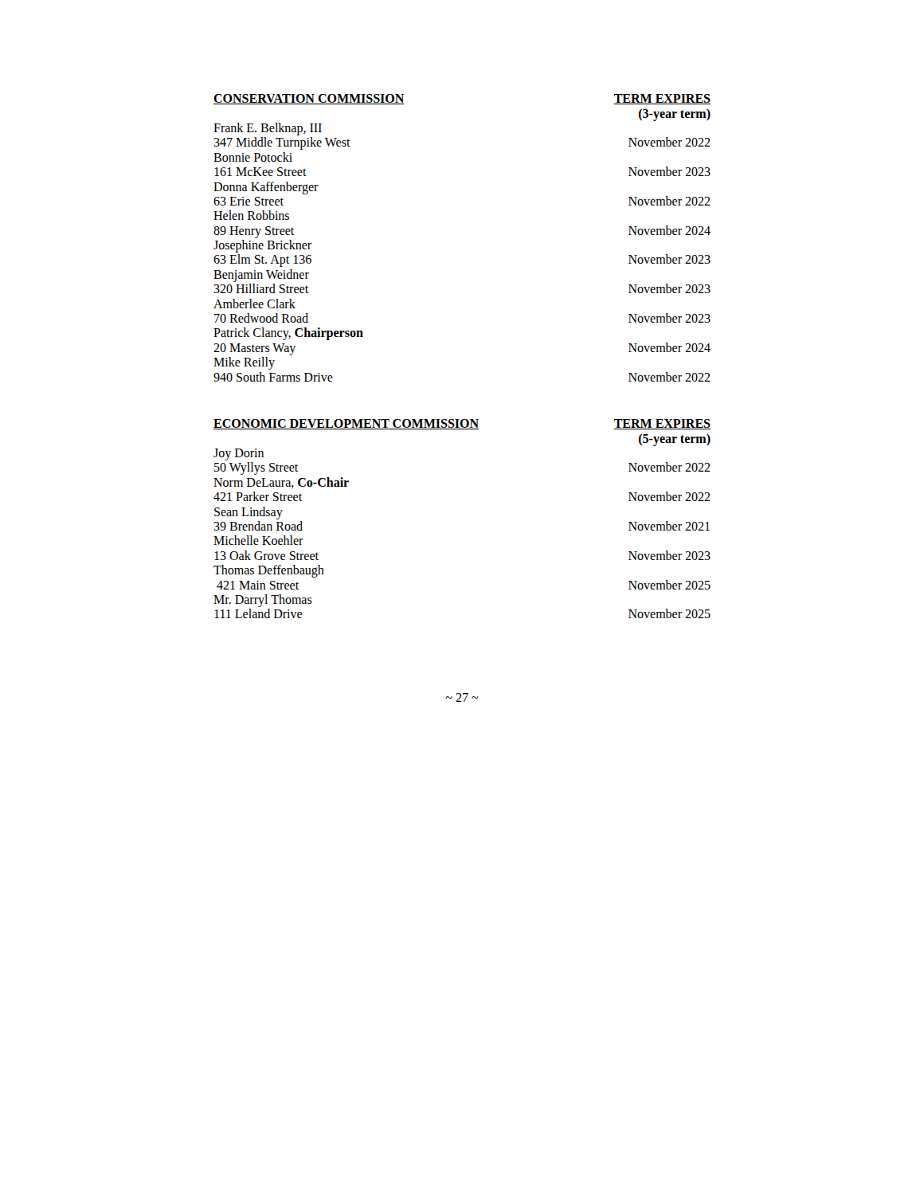| CONSERVATION COMMISSION | TERM EXPIRES |
| | (3-year term) |
| Frank E. Belknap, III 347 Middle Turnpike West | November 2022 |
| Bonnie Potocki 161 McKee Street | November 2023 |
| Donna Kaffenberger 63 Erie Street | November 2022 |
| Helen Robbins 89 Henry Street | November 2024 |
| Josephine Brickner 63 Elm St. Apt 136 | November 2023 |
| Benjamin Weidner 320 Hilliard Street | November 2023 |
| Amberlee Clark 70 Redwood Road | November 2023 |
| Patrick Clancy, Chairperson 20 Masters Way | November 2024 |
| Mike Reilly 940 South Farms Drive | November 2022 |
| ECONOMIC DEVELOPMENT COMMISSION | TERM EXPIRES |
| | (5-year term) |
| Joy Dorin 50 Wyllys Street | November 2022 |
| Norm DeLaura, Co-Chair 421 Parker Street | November 2022 |
| Sean Lindsay 39 Brendan Road | November 2021 |
| Michelle Koehler 13 Oak Grove Street | November 2023 |
| Thomas Deffenbaugh 421 Main Street | November 2025 |
| Mr. Darryl Thomas 111 Leland Drive | November 2025 |
~ 27 ~